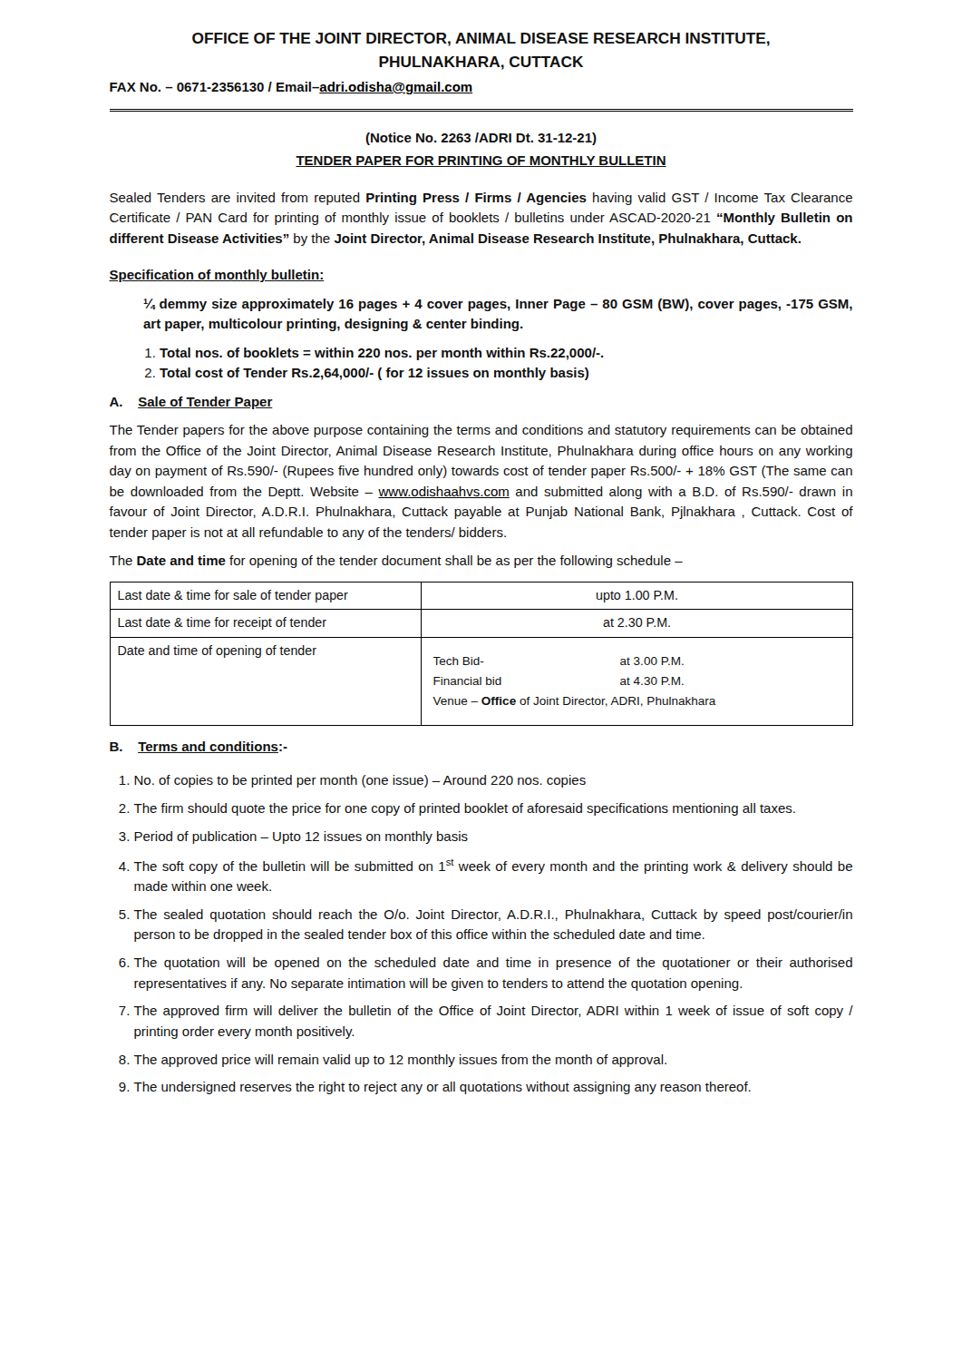Office of the Joint Director, Animal Disease Research Institute,
Phulnakhara, Cuttack
FAX No. – 0671-2356130 / Email–adri.odisha@gmail.com
(Notice No. 2263 /ADRI Dt. 31-12-21)
Tender Paper for Printing of Monthly Bulletin
Sealed Tenders are invited from reputed Printing Press / Firms / Agencies having valid GST / Income Tax Clearance Certificate / PAN Card for printing of monthly issue of booklets / bulletins under ASCAD-2020-21 “Monthly Bulletin on different Disease Activities” by the Joint Director, Animal Disease Research Institute, Phulnakhara, Cuttack.
Specification of monthly bulletin:
¼ demmy size approximately 16 pages + 4 cover pages, Inner Page – 80 GSM (BW), cover pages, -175 GSM, art paper, multicolour printing, designing & center binding.
Total nos. of booklets = within 220 nos. per month within Rs.22,000/-.
Total cost of Tender Rs.2,64,000/- ( for 12 issues on monthly basis)
A. Sale of Tender Paper
The Tender papers for the above purpose containing the terms and conditions and statutory requirements can be obtained from the Office of the Joint Director, Animal Disease Research Institute, Phulnakhara during office hours on any working day on payment of Rs.590/- (Rupees five hundred only) towards cost of tender paper Rs.500/- + 18% GST (The same can be downloaded from the Deptt. Website – www.odishaahvs.com and submitted along with a B.D. of Rs.590/- drawn in favour of Joint Director, A.D.R.I. Phulnakhara, Cuttack payable at Punjab National Bank, Pjlnakhara , Cuttack. Cost of tender paper is not at all refundable to any of the tenders/ bidders.
The Date and time for opening of the tender document shall be as per the following schedule –
| Last date & time for sale of tender paper | upto 1.00 P.M. |
| Last date & time for receipt of tender | at 2.30 P.M. |
| Date and time of opening of tender | / Tech Bid- / at 3.00 P.M. / / Financial bid / at 4.30 P.M. / / Venue – Office of Joint Director, ADRI, Phulnakhara / |
B. Terms and conditions:-
No. of copies to be printed per month (one issue) – Around 220 nos. copies
The firm should quote the price for one copy of printed booklet of aforesaid specifications mentioning all taxes.
Period of publication – Upto 12 issues on monthly basis
The soft copy of the bulletin will be submitted on 1st week of every month and the printing work & delivery should be made within one week.
The sealed quotation should reach the O/o. Joint Director, A.D.R.I., Phulnakhara, Cuttack by speed post/courier/in person to be dropped in the sealed tender box of this office within the scheduled date and time.
The quotation will be opened on the scheduled date and time in presence of the quotationer or their authorised representatives if any. No separate intimation will be given to tenders to attend the quotation opening.
The approved firm will deliver the bulletin of the Office of Joint Director, ADRI within 1 week of issue of soft copy / printing order every month positively.
The approved price will remain valid up to 12 monthly issues from the month of approval.
The undersigned reserves the right to reject any or all quotations without assigning any reason thereof.